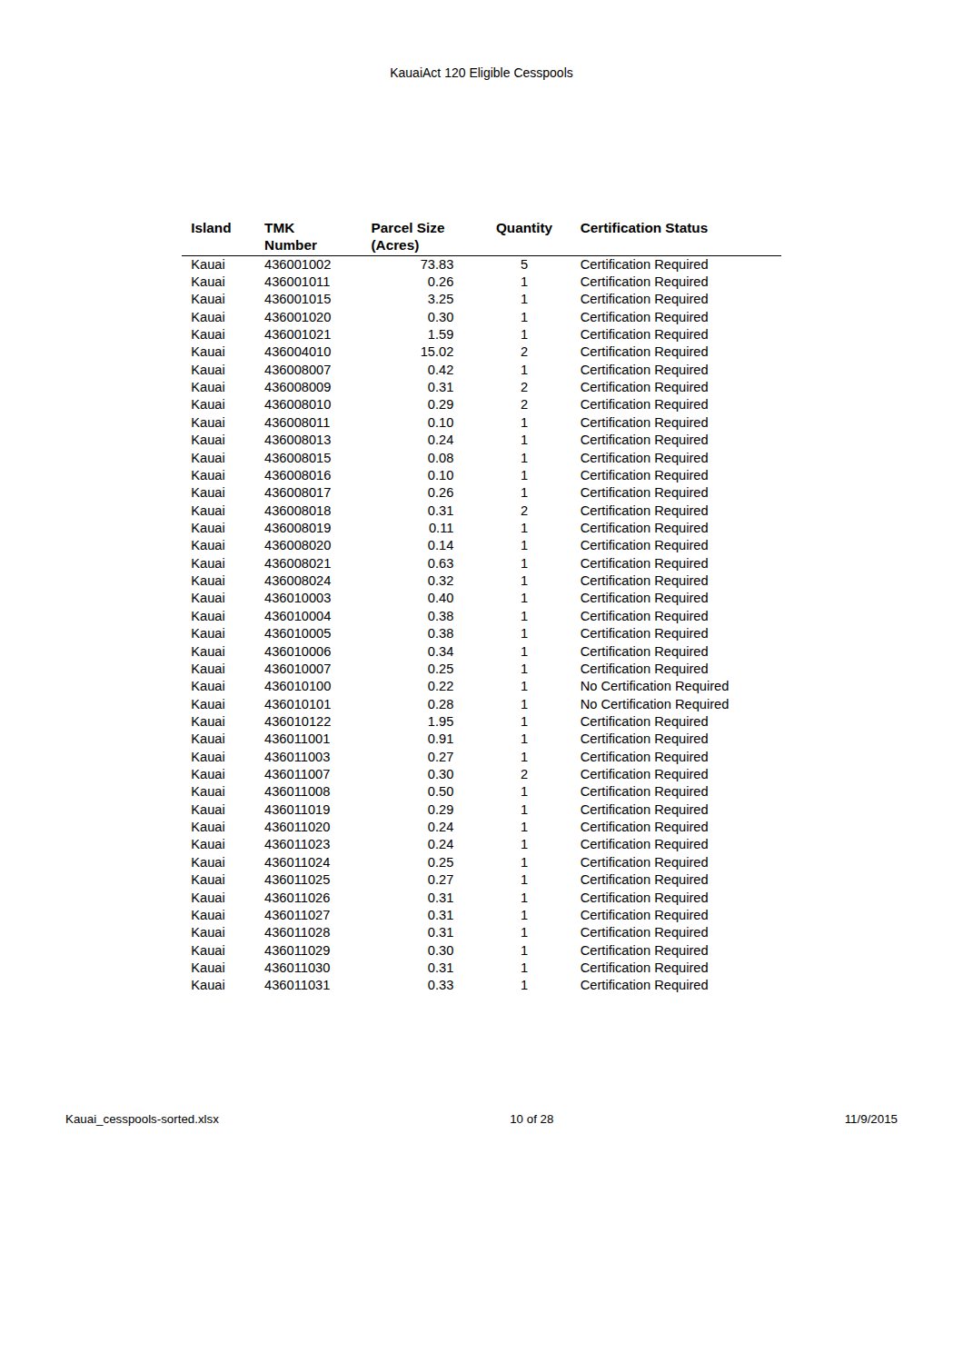KauaiAct 120 Eligible Cesspools
| Island | TMK | Parcel Size | Quantity | Certification Status |
| --- | --- | --- | --- | --- |
| | Number | (Acres) | | |
| Kauai | 436001002 | 73.83 | 5 | Certification Required |
| Kauai | 436001011 | 0.26 | 1 | Certification Required |
| Kauai | 436001015 | 3.25 | 1 | Certification Required |
| Kauai | 436001020 | 0.30 | 1 | Certification Required |
| Kauai | 436001021 | 1.59 | 1 | Certification Required |
| Kauai | 436004010 | 15.02 | 2 | Certification Required |
| Kauai | 436008007 | 0.42 | 1 | Certification Required |
| Kauai | 436008009 | 0.31 | 2 | Certification Required |
| Kauai | 436008010 | 0.29 | 2 | Certification Required |
| Kauai | 436008011 | 0.10 | 1 | Certification Required |
| Kauai | 436008013 | 0.24 | 1 | Certification Required |
| Kauai | 436008015 | 0.08 | 1 | Certification Required |
| Kauai | 436008016 | 0.10 | 1 | Certification Required |
| Kauai | 436008017 | 0.26 | 1 | Certification Required |
| Kauai | 436008018 | 0.31 | 2 | Certification Required |
| Kauai | 436008019 | 0.11 | 1 | Certification Required |
| Kauai | 436008020 | 0.14 | 1 | Certification Required |
| Kauai | 436008021 | 0.63 | 1 | Certification Required |
| Kauai | 436008024 | 0.32 | 1 | Certification Required |
| Kauai | 436010003 | 0.40 | 1 | Certification Required |
| Kauai | 436010004 | 0.38 | 1 | Certification Required |
| Kauai | 436010005 | 0.38 | 1 | Certification Required |
| Kauai | 436010006 | 0.34 | 1 | Certification Required |
| Kauai | 436010007 | 0.25 | 1 | Certification Required |
| Kauai | 436010100 | 0.22 | 1 | No Certification Required |
| Kauai | 436010101 | 0.28 | 1 | No Certification Required |
| Kauai | 436010122 | 1.95 | 1 | Certification Required |
| Kauai | 436011001 | 0.91 | 1 | Certification Required |
| Kauai | 436011003 | 0.27 | 1 | Certification Required |
| Kauai | 436011007 | 0.30 | 2 | Certification Required |
| Kauai | 436011008 | 0.50 | 1 | Certification Required |
| Kauai | 436011019 | 0.29 | 1 | Certification Required |
| Kauai | 436011020 | 0.24 | 1 | Certification Required |
| Kauai | 436011023 | 0.24 | 1 | Certification Required |
| Kauai | 436011024 | 0.25 | 1 | Certification Required |
| Kauai | 436011025 | 0.27 | 1 | Certification Required |
| Kauai | 436011026 | 0.31 | 1 | Certification Required |
| Kauai | 436011027 | 0.31 | 1 | Certification Required |
| Kauai | 436011028 | 0.31 | 1 | Certification Required |
| Kauai | 436011029 | 0.30 | 1 | Certification Required |
| Kauai | 436011030 | 0.31 | 1 | Certification Required |
| Kauai | 436011031 | 0.33 | 1 | Certification Required |
Kauai_cesspools-sorted.xlsx
10 of 28
11/9/2015